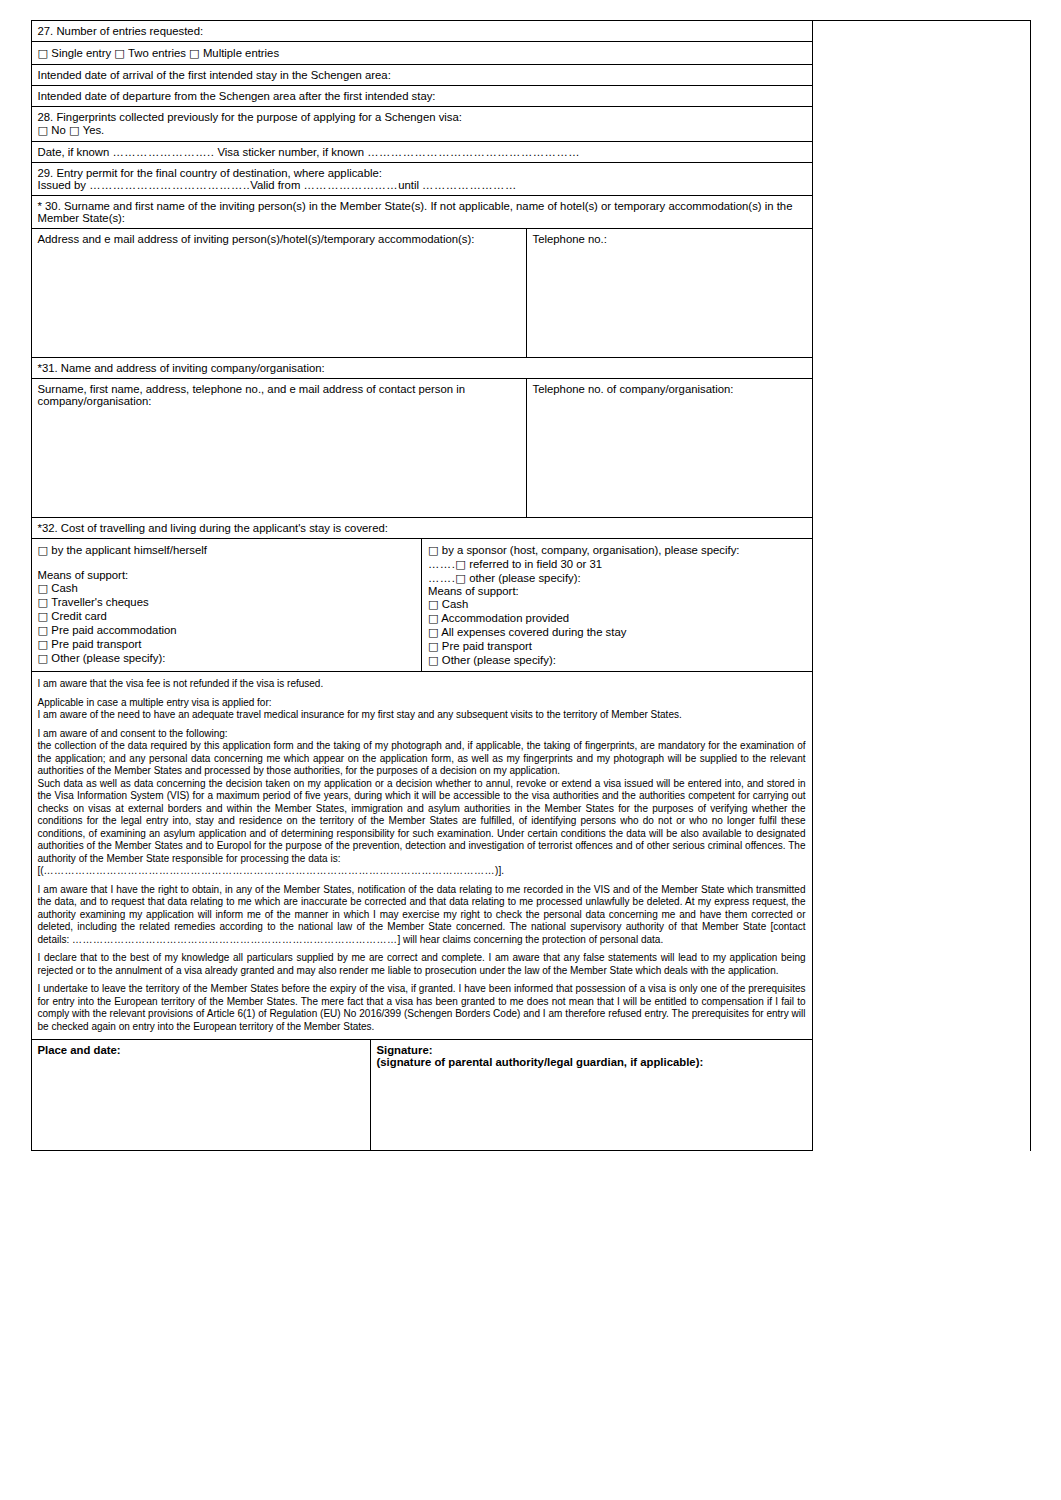27. Number of entries requested:
□ Single entry □ Two entries □ Multiple entries
Intended date of arrival of the first intended stay in the Schengen area:
Intended date of departure from the Schengen area after the first intended stay:
28. Fingerprints collected previously for the purpose of applying for a Schengen visa:
□ No □ Yes.
Date, if known …………………….. Visa sticker number, if known ………………………………………………
29. Entry permit for the final country of destination, where applicable:
Issued by ………………………………….. Valid from ……………………until ……………………
* 30. Surname and first name of the inviting person(s) in the Member State(s). If not applicable, name of hotel(s) or temporary accommodation(s) in the Member State(s):
Address and e mail address of inviting person(s)/hotel(s)/temporary accommodation(s):
Telephone no.:
*31. Name and address of inviting company/organisation:
Surname, first name, address, telephone no., and e mail address of contact person in company/organisation:
Telephone no. of company/organisation:
*32. Cost of travelling and living during the applicant's stay is covered:
□ by the applicant himself/herself
Means of support:
□ Cash
□ Traveller's cheques
□ Credit card
□ Pre paid accommodation
□ Pre paid transport
□ Other (please specify):
□ by a sponsor (host, company, organisation), please specify:
…….□ referred to in field 30 or 31
…….□ other (please specify):
Means of support:
□ Cash
□ Accommodation provided
□ All expenses covered during the stay
□ Pre paid transport
□ Other (please specify):
I am aware that the visa fee is not refunded if the visa is refused.
Applicable in case a multiple entry visa is applied for:
I am aware of the need to have an adequate travel medical insurance for my first stay and any subsequent visits to the territory of Member States.
I am aware of and consent to the following:
the collection of the data required by this application form and the taking of my photograph and, if applicable, the taking of fingerprints, are mandatory for the examination of the application; and any personal data concerning me which appear on the application form, as well as my fingerprints and my photograph will be supplied to the relevant authorities of the Member States and processed by those authorities, for the purposes of a decision on my application.
Such data as well as data concerning the decision taken on my application or a decision whether to annul, revoke or extend a visa issued will be entered into, and stored in the Visa Information System (VIS) for a maximum period of five years, during which it will be accessible to the visa authorities and the authorities competent for carrying out checks on visas at external borders and within the Member States, immigration and asylum authorities in the Member States for the purposes of verifying whether the conditions for the legal entry into, stay and residence on the territory of the Member States are fulfilled, of identifying persons who do not or who no longer fulfil these conditions, of examining an asylum application and of determining responsibility for such examination. Under certain conditions the data will be also available to designated authorities of the Member States and to Europol for the purpose of the prevention, detection and investigation of terrorist offences and of other serious criminal offences. The authority of the Member State responsible for processing the data is:
[(…………………………………………………………………………………………………………………)].
I am aware that I have the right to obtain, in any of the Member States, notification of the data relating to me recorded in the VIS and of the Member State which transmitted the data, and to request that data relating to me which are inaccurate be corrected and that data relating to me processed unlawfully be deleted. At my express request, the authority examining my application will inform me of the manner in which I may exercise my right to check the personal data concerning me and have them corrected or deleted, including the related remedies according to the national law of the Member State concerned. The national supervisory authority of that Member State [contact details: …………………………………………………………………………………] will hear claims concerning the protection of personal data.
I declare that to the best of my knowledge all particulars supplied by me are correct and complete. I am aware that any false statements will lead to my application being rejected or to the annulment of a visa already granted and may also render me liable to prosecution under the law of the Member State which deals with the application.
I undertake to leave the territory of the Member States before the expiry of the visa, if granted. I have been informed that possession of a visa is only one of the prerequisites for entry into the European territory of the Member States. The mere fact that a visa has been granted to me does not mean that I will be entitled to compensation if I fail to comply with the relevant provisions of Article 6(1) of Regulation (EU) No 2016/399 (Schengen Borders Code) and I am therefore refused entry. The prerequisites for entry will be checked again on entry into the European territory of the Member States.
Place and date:
Signature:
(signature of parental authority/legal guardian, if applicable):